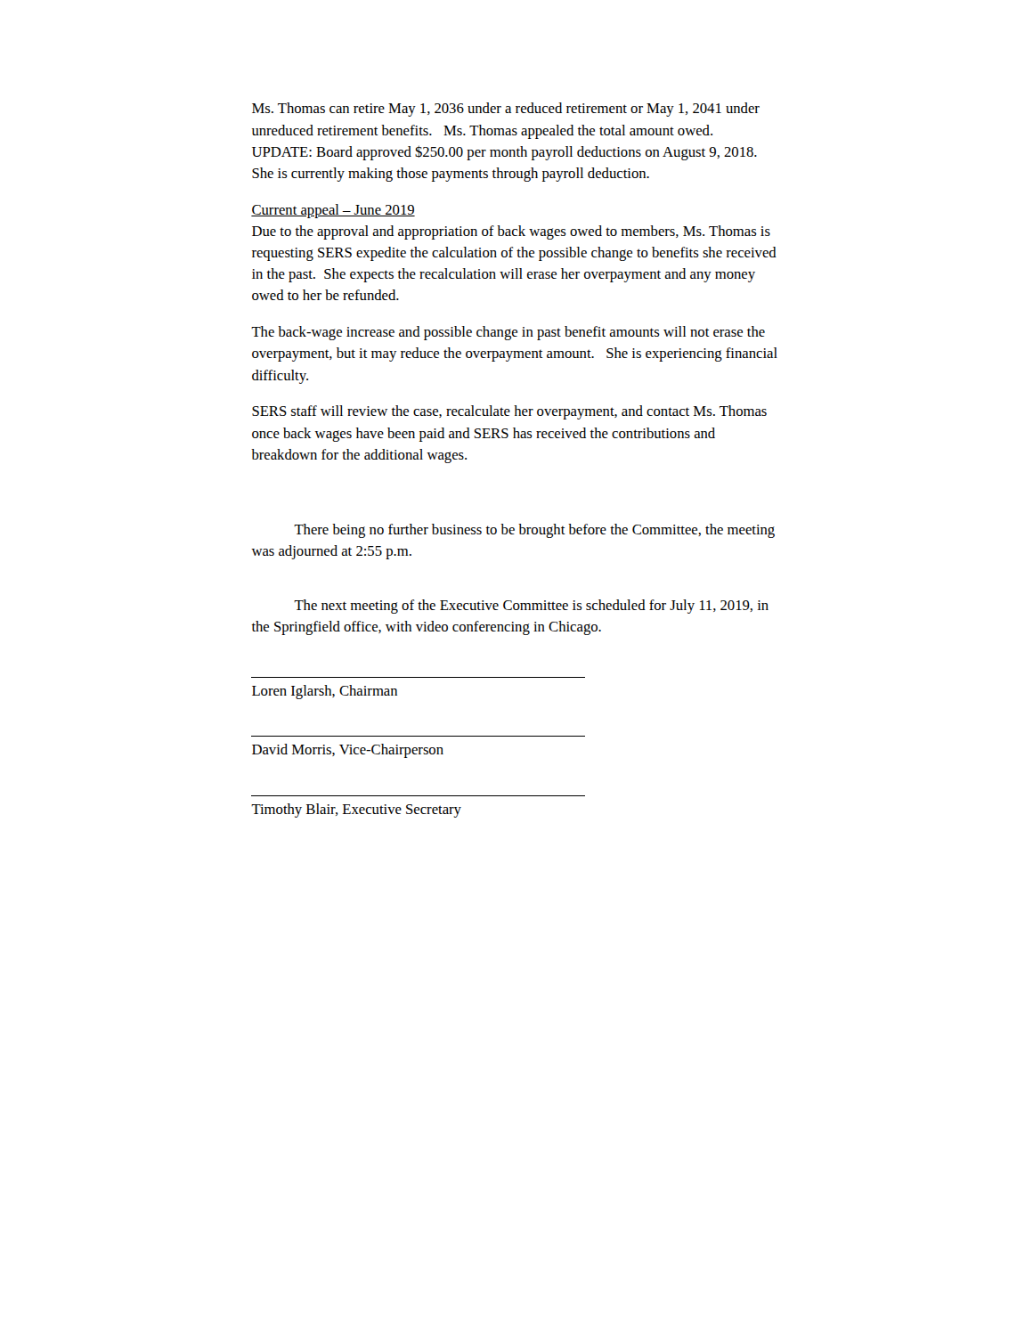Ms. Thomas can retire May 1, 2036 under a reduced retirement or May 1, 2041 under unreduced retirement benefits. Ms. Thomas appealed the total amount owed. UPDATE: Board approved $250.00 per month payroll deductions on August 9, 2018. She is currently making those payments through payroll deduction.
Current appeal – June 2019
Due to the approval and appropriation of back wages owed to members, Ms. Thomas is requesting SERS expedite the calculation of the possible change to benefits she received in the past. She expects the recalculation will erase her overpayment and any money owed to her be refunded.
The back‑wage increase and possible change in past benefit amounts will not erase the overpayment, but it may reduce the overpayment amount. She is experiencing financial difficulty.
SERS staff will review the case, recalculate her overpayment, and contact Ms. Thomas once back wages have been paid and SERS has received the contributions and breakdown for the additional wages.
There being no further business to be brought before the Committee, the meeting was adjourned at 2:55 p.m.
The next meeting of the Executive Committee is scheduled for July 11, 2019, in the Springfield office, with video conferencing in Chicago.
Loren Iglarsh, Chairman
David Morris, Vice‑Chairperson
Timothy Blair, Executive Secretary